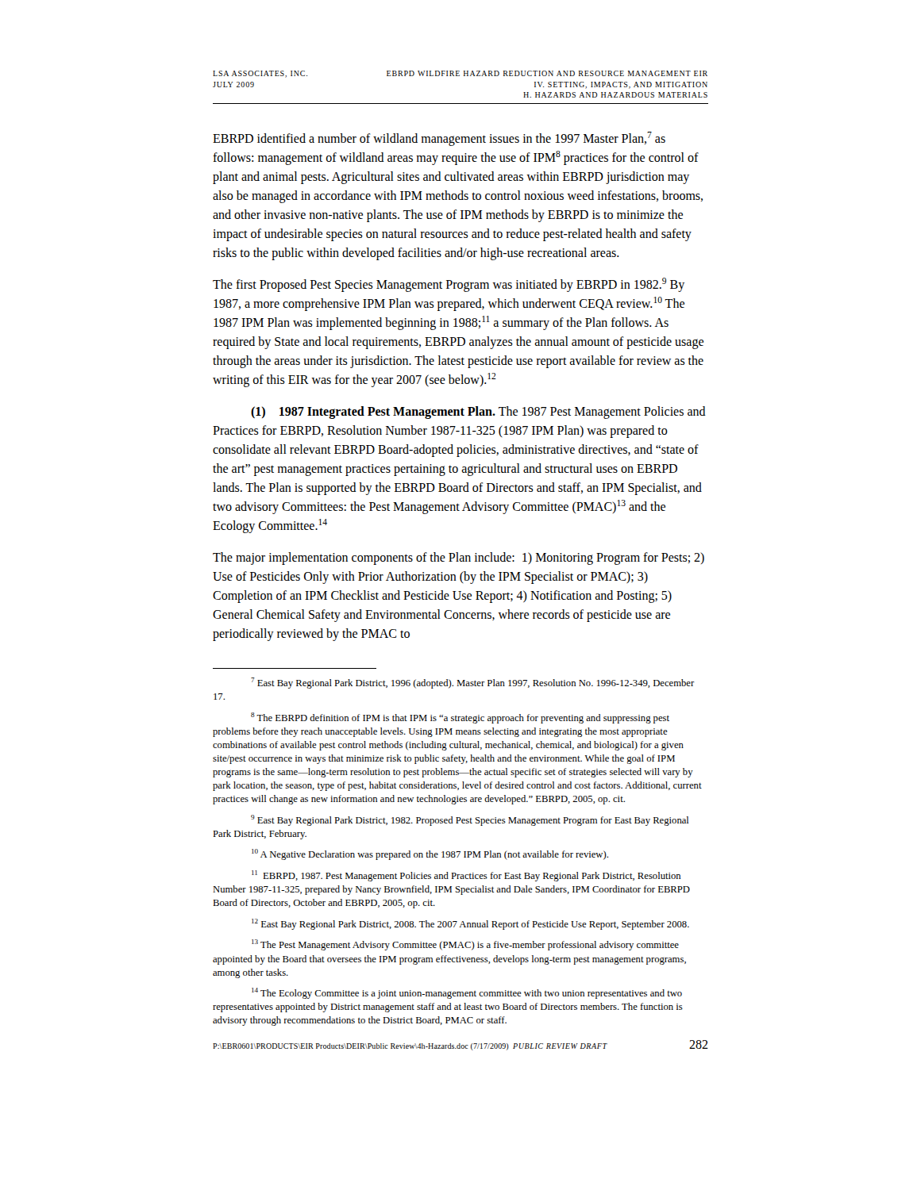LSA ASSOCIATES, INC.
JULY 2009
EBRPD WILDFIRE HAZARD REDUCTION AND RESOURCE MANAGEMENT EIR
IV. SETTING, IMPACTS, AND MITIGATION
H. HAZARDS AND HAZARDOUS MATERIALS
EBRPD identified a number of wildland management issues in the 1997 Master Plan,7 as follows: management of wildland areas may require the use of IPM8 practices for the control of plant and animal pests. Agricultural sites and cultivated areas within EBRPD jurisdiction may also be managed in accordance with IPM methods to control noxious weed infestations, brooms, and other invasive non-native plants. The use of IPM methods by EBRPD is to minimize the impact of undesirable species on natural resources and to reduce pest-related health and safety risks to the public within developed facilities and/or high-use recreational areas.
The first Proposed Pest Species Management Program was initiated by EBRPD in 1982.9 By 1987, a more comprehensive IPM Plan was prepared, which underwent CEQA review.10 The 1987 IPM Plan was implemented beginning in 1988;11 a summary of the Plan follows. As required by State and local requirements, EBRPD analyzes the annual amount of pesticide usage through the areas under its jurisdiction. The latest pesticide use report available for review as the writing of this EIR was for the year 2007 (see below).12
(1) 1987 Integrated Pest Management Plan. The 1987 Pest Management Policies and Practices for EBRPD, Resolution Number 1987-11-325 (1987 IPM Plan) was prepared to consolidate all relevant EBRPD Board-adopted policies, administrative directives, and “state of the art” pest management practices pertaining to agricultural and structural uses on EBRPD lands. The Plan is supported by the EBRPD Board of Directors and staff, an IPM Specialist, and two advisory Committees: the Pest Management Advisory Committee (PMAC)13 and the Ecology Committee.14
The major implementation components of the Plan include: 1) Monitoring Program for Pests; 2) Use of Pesticides Only with Prior Authorization (by the IPM Specialist or PMAC); 3) Completion of an IPM Checklist and Pesticide Use Report; 4) Notification and Posting; 5) General Chemical Safety and Environmental Concerns, where records of pesticide use are periodically reviewed by the PMAC to
7 East Bay Regional Park District, 1996 (adopted). Master Plan 1997, Resolution No. 1996-12-349, December 17.
8 The EBRPD definition of IPM is that IPM is “a strategic approach for preventing and suppressing pest problems before they reach unacceptable levels. Using IPM means selecting and integrating the most appropriate combinations of available pest control methods (including cultural, mechanical, chemical, and biological) for a given site/pest occurrence in ways that minimize risk to public safety, health and the environment. While the goal of IPM programs is the same—long-term resolution to pest problems—the actual specific set of strategies selected will vary by park location, the season, type of pest, habitat considerations, level of desired control and cost factors. Additional, current practices will change as new information and new technologies are developed.” EBRPD, 2005, op. cit.
9 East Bay Regional Park District, 1982. Proposed Pest Species Management Program for East Bay Regional Park District, February.
10 A Negative Declaration was prepared on the 1987 IPM Plan (not available for review).
11 EBRPD, 1987. Pest Management Policies and Practices for East Bay Regional Park District, Resolution Number 1987-11-325, prepared by Nancy Brownfield, IPM Specialist and Dale Sanders, IPM Coordinator for EBRPD Board of Directors, October and EBRPD, 2005, op. cit.
12 East Bay Regional Park District, 2008. The 2007 Annual Report of Pesticide Use Report, September 2008.
13 The Pest Management Advisory Committee (PMAC) is a five-member professional advisory committee appointed by the Board that oversees the IPM program effectiveness, develops long-term pest management programs, among other tasks.
14 The Ecology Committee is a joint union-management committee with two union representatives and two representatives appointed by District management staff and at least two Board of Directors members. The function is advisory through recommendations to the District Board, PMAC or staff.
P:\EBR0601\PRODUCTS\EIR Products\DEIR\Public Review\4h-Hazards.doc (7/17/2009) PUBLIC REVIEW DRAFT
282